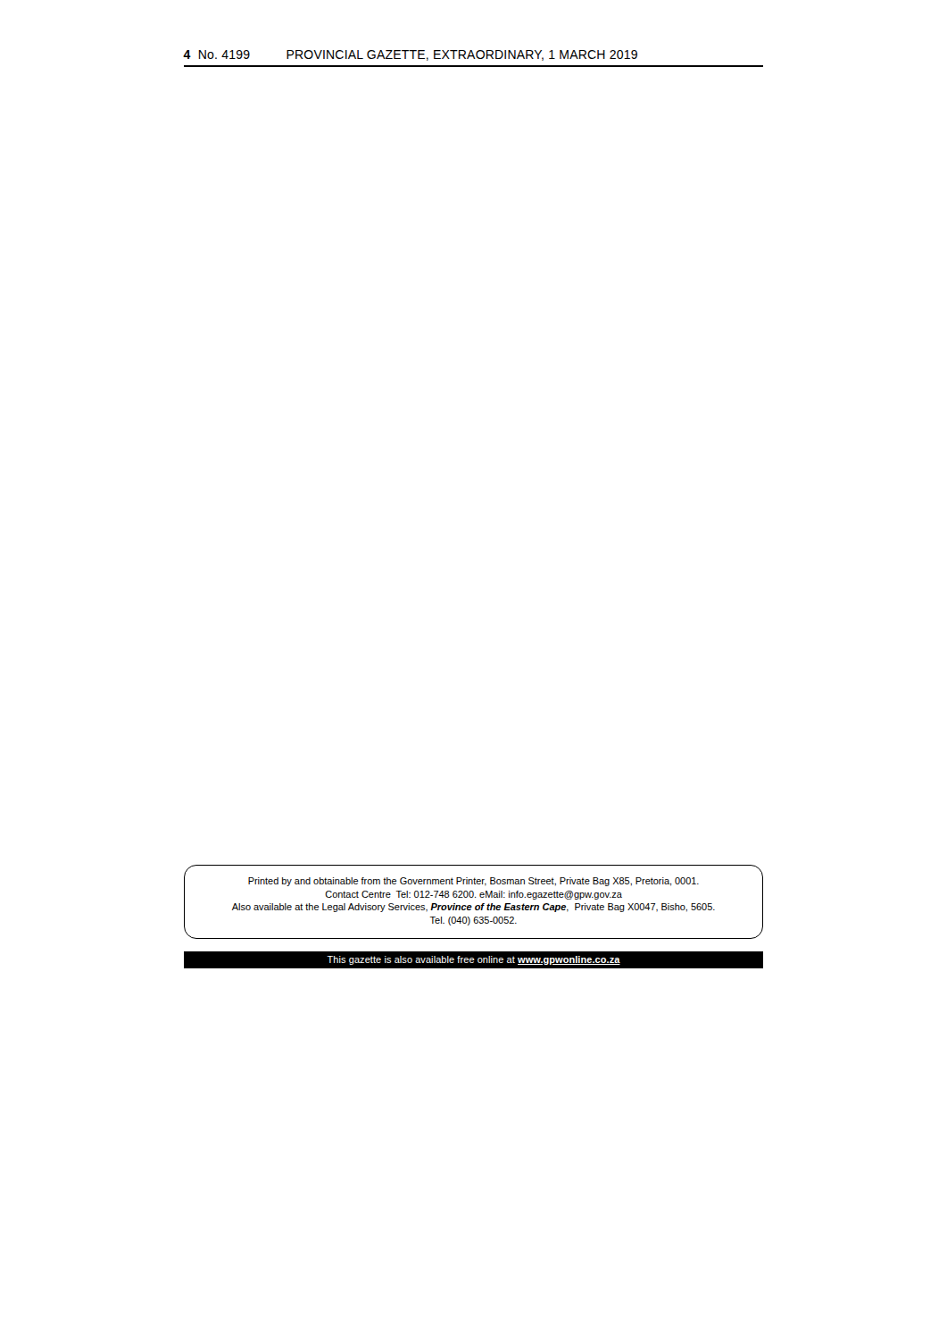4 No. 4199 PROVINCIAL GAZETTE, EXTRAORDINARY, 1 MARCH 2019
Printed by and obtainable from the Government Printer, Bosman Street, Private Bag X85, Pretoria, 0001.
Contact Centre Tel: 012-748 6200. eMail: info.egazette@gpw.gov.za
Also available at the Legal Advisory Services, Province of the Eastern Cape, Private Bag X0047, Bisho, 5605.
Tel. (040) 635-0052.
This gazette is also available free online at www.gpwonline.co.za